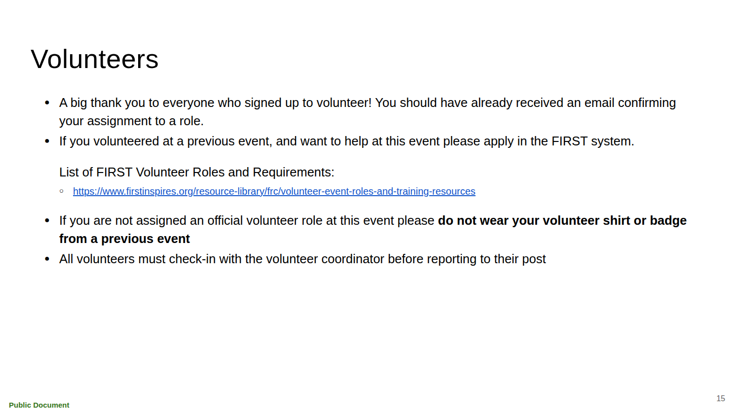Volunteers
A big thank you to everyone who signed up to volunteer! You should have already received an email confirming your assignment to a role.
If you volunteered at a previous event, and want to help at this event please apply in the FIRST system.
List of FIRST Volunteer Roles and Requirements:
https://www.firstinspires.org/resource-library/frc/volunteer-event-roles-and-training-resources
If you are not assigned an official volunteer role at this event please do not wear your volunteer shirt or badge from a previous event
All volunteers must check-in with the volunteer coordinator before reporting to their post
Public Document
15